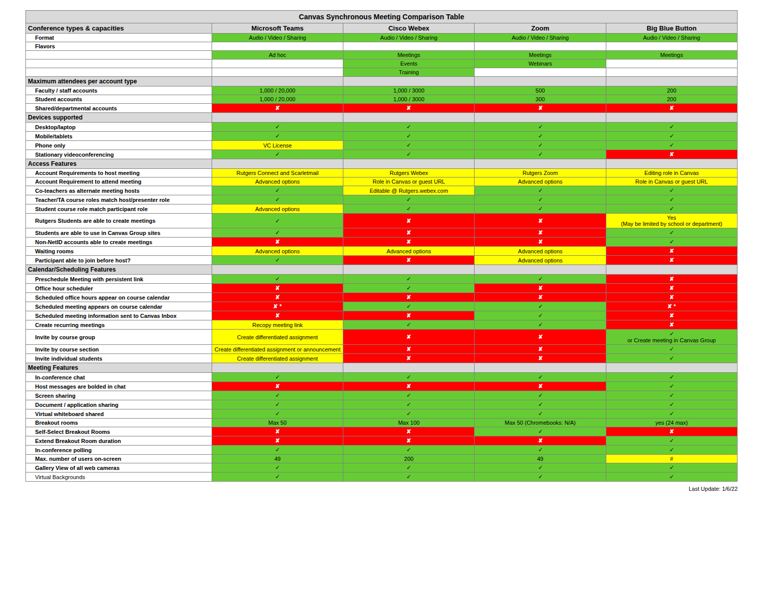| Canvas Synchronous Meeting Comparison Table |
| Conference types & capacities | Microsoft Teams | Cisco Webex | Zoom | Big Blue Button |
| Format | Audio / Video / Sharing | Audio / Video / Sharing | Audio / Video / Sharing | Audio / Video / Sharing |
| Flavors | | | | |
| | Ad hoc | Meetings | Meetings | Meetings |
| | | Events | Webinars | |
| | | Training | | |
| Maximum attendees per account type | | | | |
| Faculty / staff accounts | 1,000 / 20,000 | 1,000 / 3000 | 500 | 200 |
| Student accounts | 1,000 / 20,000 | 1,000 / 3000 | 300 | 200 |
| Shared/departmental accounts | | | | |
| Devices supported | | | | |
| Desktop/laptop | | | | |
| Mobile/tablets | | | | |
| Phone only | VC License | | | |
| Stationary videoconferencing | | | | |
| Access Features | | | | |
| Account Requirements to host meeting | Rutgers Connect and Scarletmail | Rutgers Webex | Rutgers Zoom | Editing role in Canvas |
| Account Requirement to attend meeting | Advanced options | Role in Canvas or guest URL | Advanced options | Role in Canvas or guest URL |
| Co-teachers as alternate meeting hosts | | Editable @ Rutgers.webex.com | | |
| Teacher/TA course roles match host/presenter role | | | | |
| Student course role match participant role | Advanced options | | | |
| Rutgers Students are able to create meetings | | | | Yes (May be limited by school or department) |
| Students are able to use in Canvas Group sites | | | | |
| Non-NetID accounts able to create meetings | | | | |
| Waiting rooms | Advanced options | Advanced options | Advanced options | |
| Participant able to join before host? | | | Advanced options | |
| Calendar/Scheduling Features | | | | |
| Preschedule Meeting with persistent link | | | | |
| Office hour scheduler | | | | |
| Scheduled office hours appear on course calendar | | | | |
| Scheduled meeting appears on course calendar | ✘ * | | | ✘ * |
| Scheduled meeting information sent to Canvas Inbox | | | | |
| Create recurring meetings | Recopy meeting link | | | |
| Invite by course group | Create differentiated assignment | | | ✓ or Create meeting in Canvas Group |
| Invite by course section | Create differentiated assignment or announcement | | | |
| Invite individual students | Create differentiated assignment | | | |
| Meeting Features | | | | |
| In-conference chat | | | | |
| Host messages are bolded in chat | | | | |
| Screen sharing | | | | |
| Document / application sharing | | | | |
| Virtual whiteboard shared | | | | |
| Breakout rooms | Max 50 | Max 100 | Max 50 (Chromebooks: N/A) | yes (24 max) |
| Self-Select Breakout Rooms | | | | |
| Extend Breakout Room duration | | | | |
| In-conference polling | | | | |
| Max. number of users on-screen | 49 | 200 | 49 | # |
| Gallery View of all web cameras | | | | |
| Virtual Backgrounds | | | | |
Last Update: 1/6/22